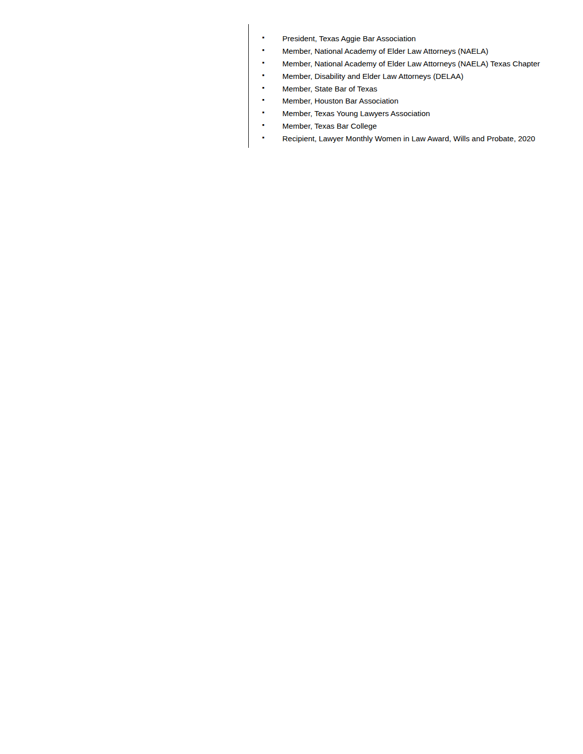President, Texas Aggie Bar Association
Member, National Academy of Elder Law Attorneys (NAELA)
Member, National Academy of Elder Law Attorneys (NAELA) Texas Chapter
Member, Disability and Elder Law Attorneys (DELAA)
Member, State Bar of Texas
Member, Houston Bar Association
Member, Texas Young Lawyers Association
Member, Texas Bar College
Recipient, Lawyer Monthly Women in Law Award, Wills and Probate, 2020